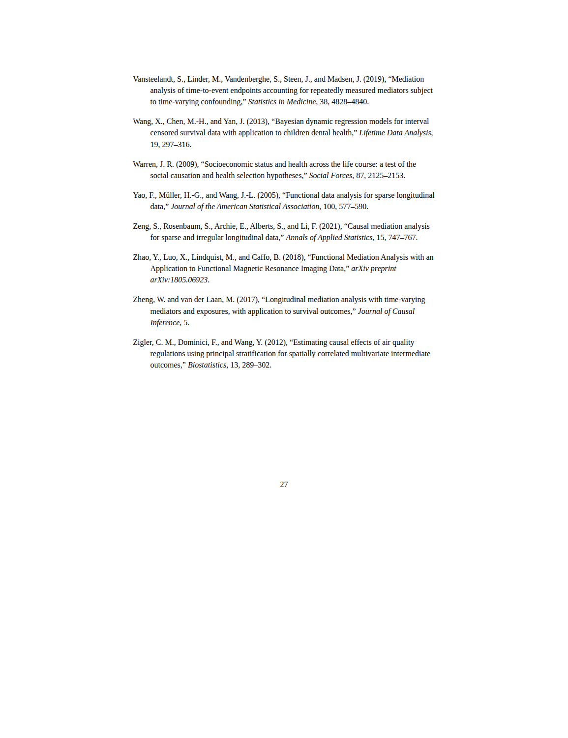Vansteelandt, S., Linder, M., Vandenberghe, S., Steen, J., and Madsen, J. (2019), “Mediation analysis of time-to-event endpoints accounting for repeatedly measured mediators subject to time-varying confounding,” Statistics in Medicine, 38, 4828–4840.
Wang, X., Chen, M.-H., and Yan, J. (2013), “Bayesian dynamic regression models for interval censored survival data with application to children dental health,” Lifetime Data Analysis, 19, 297–316.
Warren, J. R. (2009), “Socioeconomic status and health across the life course: a test of the social causation and health selection hypotheses,” Social Forces, 87, 2125–2153.
Yao, F., Müller, H.-G., and Wang, J.-L. (2005), “Functional data analysis for sparse longitudinal data,” Journal of the American Statistical Association, 100, 577–590.
Zeng, S., Rosenbaum, S., Archie, E., Alberts, S., and Li, F. (2021), “Causal mediation analysis for sparse and irregular longitudinal data,” Annals of Applied Statistics, 15, 747–767.
Zhao, Y., Luo, X., Lindquist, M., and Caffo, B. (2018), “Functional Mediation Analysis with an Application to Functional Magnetic Resonance Imaging Data,” arXiv preprint arXiv:1805.06923.
Zheng, W. and van der Laan, M. (2017), “Longitudinal mediation analysis with time-varying mediators and exposures, with application to survival outcomes,” Journal of Causal Inference, 5.
Zigler, C. M., Dominici, F., and Wang, Y. (2012), “Estimating causal effects of air quality regulations using principal stratification for spatially correlated multivariate intermediate outcomes,” Biostatistics, 13, 289–302.
27